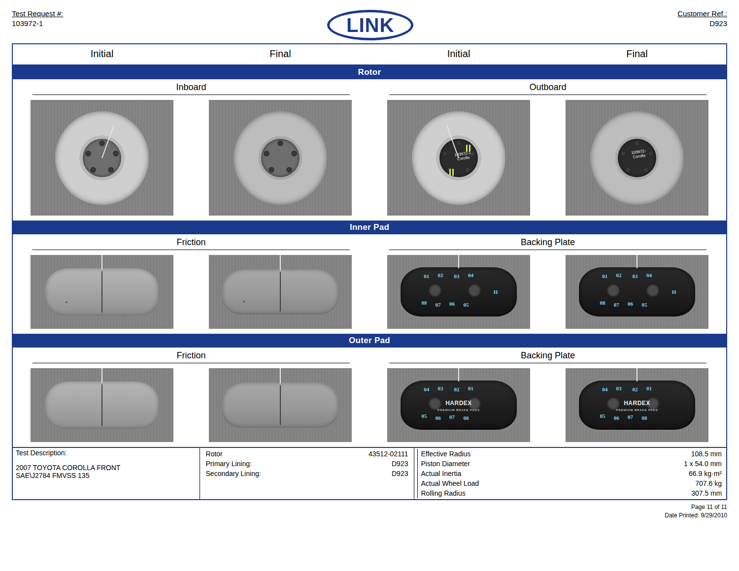Test Request #:
103972-1
LINK
Customer Ref.:
D923
| Initial | Final | Initial | Final |
| Rotor |
| Inboard | Outboard |
| | | 103972-1 Corolla | 103972- Corolla |
| Inner Pad |
| Friction | Backing Plate |
| | | 01 02 03 04 08 07 06 05 H | 01 02 03 04 08 07 06 05 H |
| Outer Pad |
| Friction | Backing Plate |
| | | 04 03 02 01 05 06 07 08 HARDEX PREMIUM BRAKE PADS | 04 03 02 01 05 06 07 08 HARDEX PREMIUM BRAKE PADS |
| Test Description: 2007 TOYOTA COROLLA FRONT SAE\J2784 FMVSS 135 | / Rotor / 43512-02111 / / Primary Lining: / D923 / / Secondary Lining: / D923 / | / Effective Radius / 108.5 mm / / Piston Diameter / 1 x 54.0 mm / / Actual Inertia / 66.9 kg·m² / / Actual Wheel Load / 707.6 kg / / Rolling Radius / 307.5 mm / |
Page 11 of 11
Date Printed: 9/29/2010